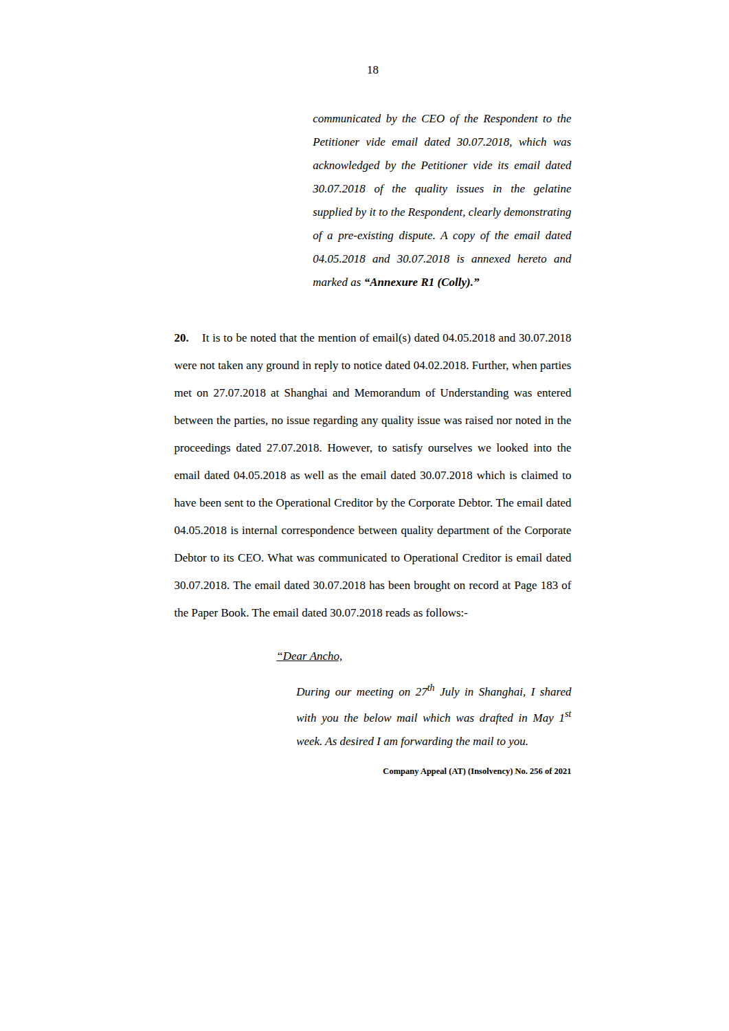18
communicated by the CEO of the Respondent to the Petitioner vide email dated 30.07.2018, which was acknowledged by the Petitioner vide its email dated 30.07.2018 of the quality issues in the gelatine supplied by it to the Respondent, clearly demonstrating of a pre-existing dispute. A copy of the email dated 04.05.2018 and 30.07.2018 is annexed hereto and marked as “Annexure R1 (Colly).”
20. It is to be noted that the mention of email(s) dated 04.05.2018 and 30.07.2018 were not taken any ground in reply to notice dated 04.02.2018. Further, when parties met on 27.07.2018 at Shanghai and Memorandum of Understanding was entered between the parties, no issue regarding any quality issue was raised nor noted in the proceedings dated 27.07.2018. However, to satisfy ourselves we looked into the email dated 04.05.2018 as well as the email dated 30.07.2018 which is claimed to have been sent to the Operational Creditor by the Corporate Debtor. The email dated 04.05.2018 is internal correspondence between quality department of the Corporate Debtor to its CEO. What was communicated to Operational Creditor is email dated 30.07.2018. The email dated 30.07.2018 has been brought on record at Page 183 of the Paper Book. The email dated 30.07.2018 reads as follows:-
“Dear Ancho,
During our meeting on 27th July in Shanghai, I shared with you the below mail which was drafted in May 1st week. As desired I am forwarding the mail to you.
Company Appeal (AT) (Insolvency) No. 256 of 2021